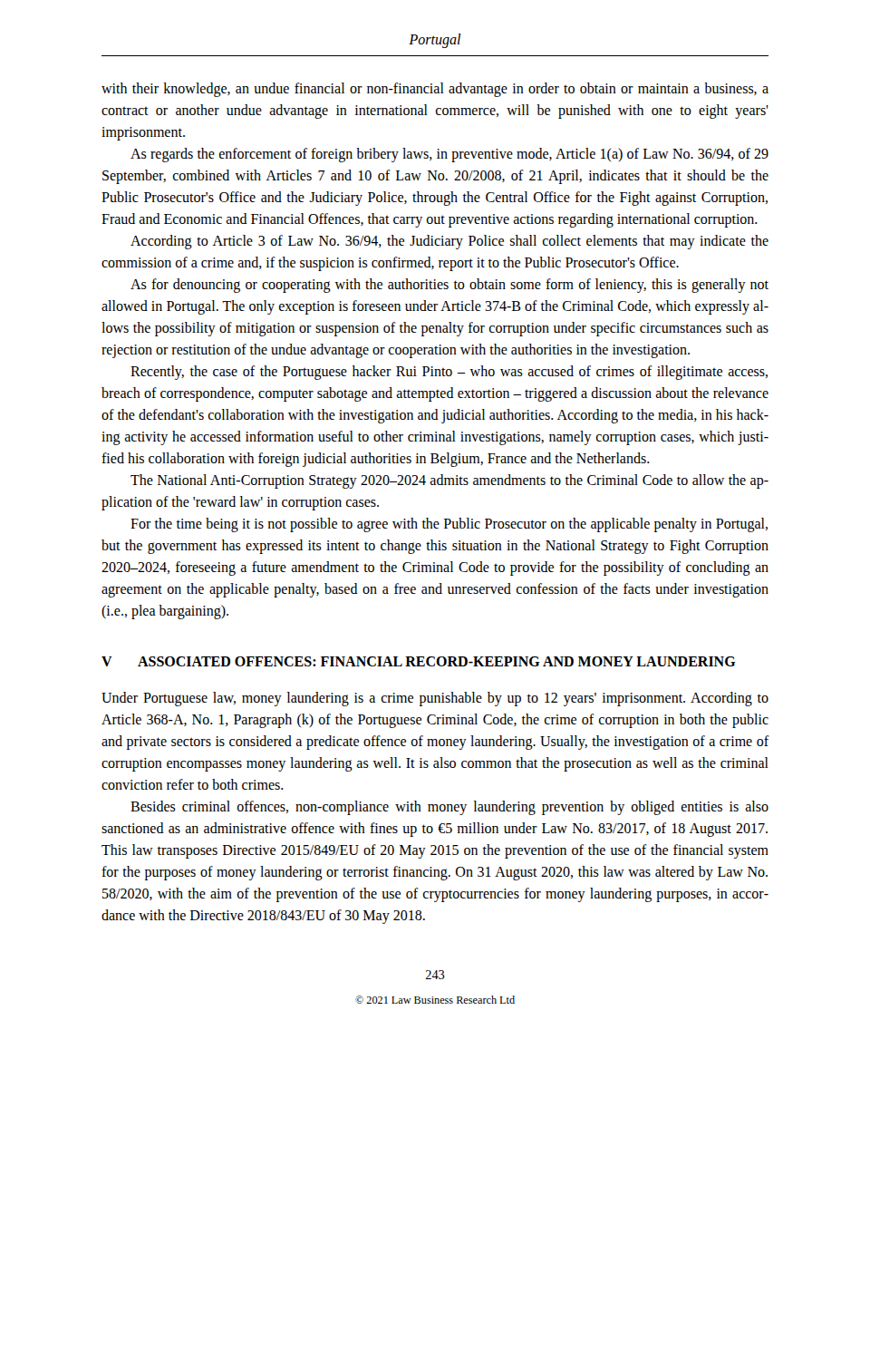Portugal
with their knowledge, an undue financial or non-financial advantage in order to obtain or maintain a business, a contract or another undue advantage in international commerce, will be punished with one to eight years' imprisonment.
As regards the enforcement of foreign bribery laws, in preventive mode, Article 1(a) of Law No. 36/94, of 29 September, combined with Articles 7 and 10 of Law No. 20/2008, of 21 April, indicates that it should be the Public Prosecutor's Office and the Judiciary Police, through the Central Office for the Fight against Corruption, Fraud and Economic and Financial Offences, that carry out preventive actions regarding international corruption.
According to Article 3 of Law No. 36/94, the Judiciary Police shall collect elements that may indicate the commission of a crime and, if the suspicion is confirmed, report it to the Public Prosecutor's Office.
As for denouncing or cooperating with the authorities to obtain some form of leniency, this is generally not allowed in Portugal. The only exception is foreseen under Article 374-B of the Criminal Code, which expressly allows the possibility of mitigation or suspension of the penalty for corruption under specific circumstances such as rejection or restitution of the undue advantage or cooperation with the authorities in the investigation.
Recently, the case of the Portuguese hacker Rui Pinto – who was accused of crimes of illegitimate access, breach of correspondence, computer sabotage and attempted extortion – triggered a discussion about the relevance of the defendant's collaboration with the investigation and judicial authorities. According to the media, in his hacking activity he accessed information useful to other criminal investigations, namely corruption cases, which justified his collaboration with foreign judicial authorities in Belgium, France and the Netherlands.
The National Anti-Corruption Strategy 2020–2024 admits amendments to the Criminal Code to allow the application of the 'reward law' in corruption cases.
For the time being it is not possible to agree with the Public Prosecutor on the applicable penalty in Portugal, but the government has expressed its intent to change this situation in the National Strategy to Fight Corruption 2020–2024, foreseeing a future amendment to the Criminal Code to provide for the possibility of concluding an agreement on the applicable penalty, based on a free and unreserved confession of the facts under investigation (i.e., plea bargaining).
VASSOCIATED OFFENCES: FINANCIAL RECORD-KEEPING AND MONEY LAUNDERING
Under Portuguese law, money laundering is a crime punishable by up to 12 years' imprisonment. According to Article 368-A, No. 1, Paragraph (k) of the Portuguese Criminal Code, the crime of corruption in both the public and private sectors is considered a predicate offence of money laundering. Usually, the investigation of a crime of corruption encompasses money laundering as well. It is also common that the prosecution as well as the criminal conviction refer to both crimes.
Besides criminal offences, non-compliance with money laundering prevention by obliged entities is also sanctioned as an administrative offence with fines up to €5 million under Law No. 83/2017, of 18 August 2017. This law transposes Directive 2015/849/EU of 20 May 2015 on the prevention of the use of the financial system for the purposes of money laundering or terrorist financing. On 31 August 2020, this law was altered by Law No. 58/2020, with the aim of the prevention of the use of cryptocurrencies for money laundering purposes, in accordance with the Directive 2018/843/EU of 30 May 2018.
243
© 2021 Law Business Research Ltd